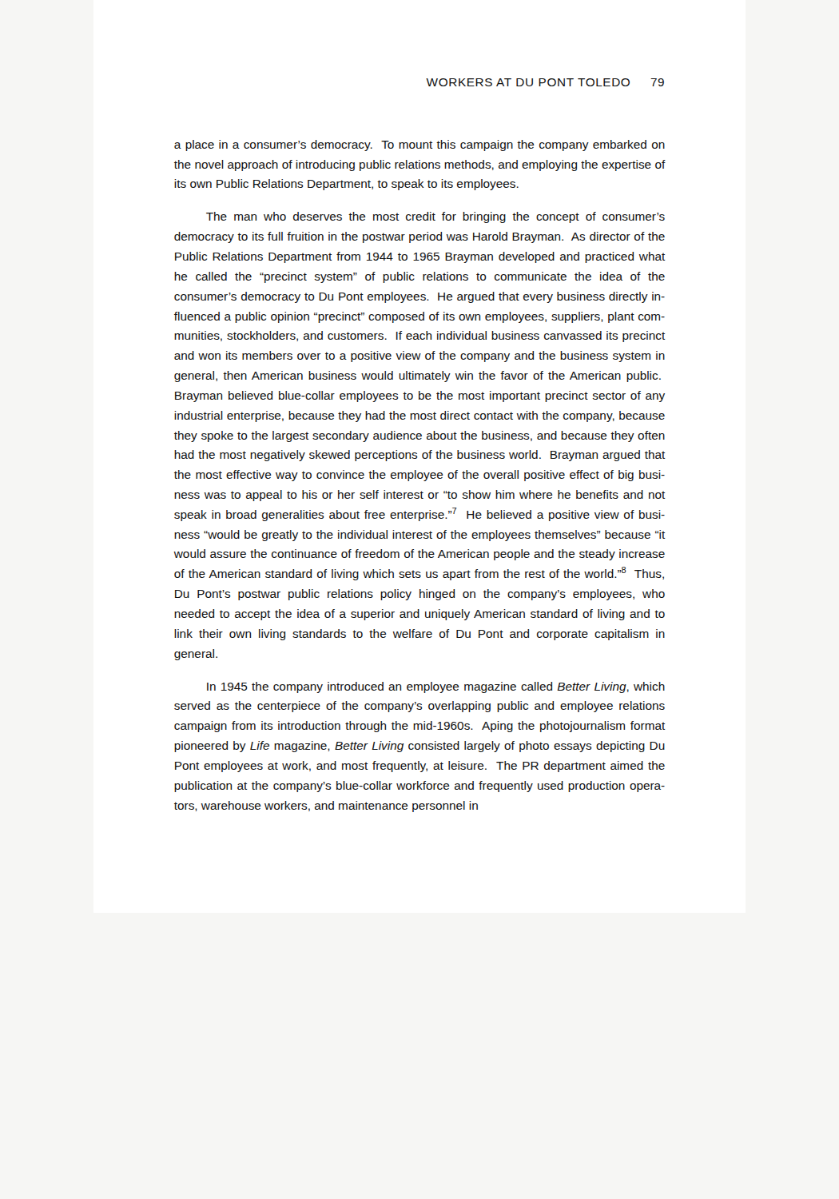WORKERS AT DU PONT TOLEDO79
a place in a consumer’s democracy. To mount this campaign the company embarked on the novel approach of introducing public relations methods, and employing the expertise of its own Public Relations Department, to speak to its employees.
The man who deserves the most credit for bringing the concept of consumer’s democracy to its full fruition in the postwar period was Harold Brayman. As director of the Public Relations Department from 1944 to 1965 Brayman developed and practiced what he called the “precinct system” of public relations to communicate the idea of the consumer’s democracy to Du Pont employees. He argued that every business directly influenced a public opinion “precinct” composed of its own employees, suppliers, plant communities, stockholders, and customers. If each individual business canvassed its precinct and won its members over to a positive view of the company and the business system in general, then American business would ultimately win the favor of the American public. Brayman believed blue-collar employees to be the most important precinct sector of any industrial enterprise, because they had the most direct contact with the company, because they spoke to the largest secondary audience about the business, and because they often had the most negatively skewed perceptions of the business world. Brayman argued that the most effective way to convince the employee of the overall positive effect of big business was to appeal to his or her self interest or “to show him where he benefits and not speak in broad generalities about free enterprise.”7 He believed a positive view of business “would be greatly to the individual interest of the employees themselves” because “it would assure the continuance of freedom of the American people and the steady increase of the American standard of living which sets us apart from the rest of the world.”8 Thus, Du Pont’s postwar public relations policy hinged on the company’s employees, who needed to accept the idea of a superior and uniquely American standard of living and to link their own living standards to the welfare of Du Pont and corporate capitalism in general.
In 1945 the company introduced an employee magazine called Better Living, which served as the centerpiece of the company’s overlapping public and employee relations campaign from its introduction through the mid-1960s. Aping the photojournalism format pioneered by Life magazine, Better Living consisted largely of photo essays depicting Du Pont employees at work, and most frequently, at leisure. The PR department aimed the publication at the company’s blue-collar workforce and frequently used production operators, warehouse workers, and maintenance personnel in